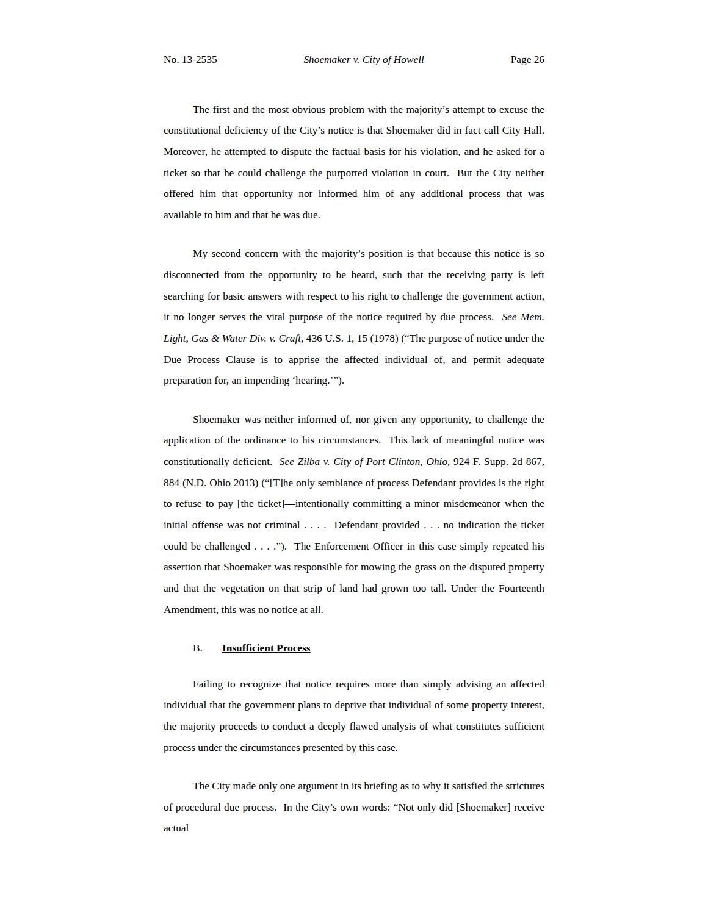No. 13-2535
Shoemaker v. City of Howell
Page 26
The first and the most obvious problem with the majority’s attempt to excuse the constitutional deficiency of the City’s notice is that Shoemaker did in fact call City Hall. Moreover, he attempted to dispute the factual basis for his violation, and he asked for a ticket so that he could challenge the purported violation in court. But the City neither offered him that opportunity nor informed him of any additional process that was available to him and that he was due.
My second concern with the majority’s position is that because this notice is so disconnected from the opportunity to be heard, such that the receiving party is left searching for basic answers with respect to his right to challenge the government action, it no longer serves the vital purpose of the notice required by due process. See Mem. Light, Gas & Water Div. v. Craft, 436 U.S. 1, 15 (1978) (“The purpose of notice under the Due Process Clause is to apprise the affected individual of, and permit adequate preparation for, an impending ‘hearing.’”).
Shoemaker was neither informed of, nor given any opportunity, to challenge the application of the ordinance to his circumstances. This lack of meaningful notice was constitutionally deficient. See Zilba v. City of Port Clinton, Ohio, 924 F. Supp. 2d 867, 884 (N.D. Ohio 2013) (“[T]he only semblance of process Defendant provides is the right to refuse to pay [the ticket]—intentionally committing a minor misdemeanor when the initial offense was not criminal . . . . Defendant provided . . . no indication the ticket could be challenged . . . .”). The Enforcement Officer in this case simply repeated his assertion that Shoemaker was responsible for mowing the grass on the disputed property and that the vegetation on that strip of land had grown too tall. Under the Fourteenth Amendment, this was no notice at all.
B. Insufficient Process
Failing to recognize that notice requires more than simply advising an affected individual that the government plans to deprive that individual of some property interest, the majority proceeds to conduct a deeply flawed analysis of what constitutes sufficient process under the circumstances presented by this case.
The City made only one argument in its briefing as to why it satisfied the strictures of procedural due process. In the City’s own words: “Not only did [Shoemaker] receive actual